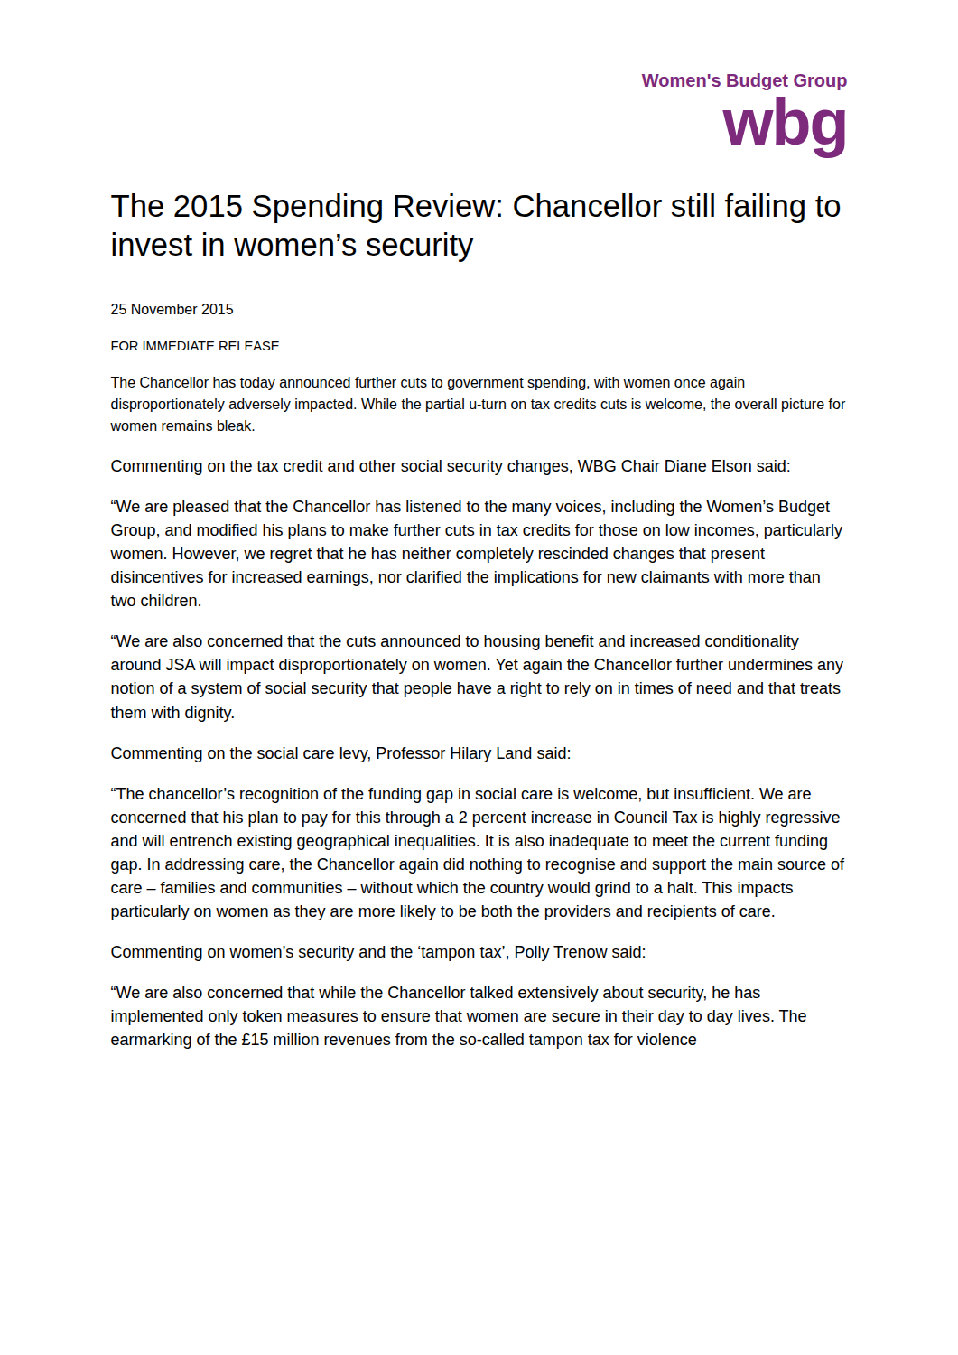Women's Budget Group wbg
The 2015 Spending Review: Chancellor still failing to invest in women’s security
25 November 2015
FOR IMMEDIATE RELEASE
The Chancellor has today announced further cuts to government spending, with women once again disproportionately adversely impacted. While the partial u-turn on tax credits cuts is welcome, the overall picture for women remains bleak.
Commenting on the tax credit and other social security changes, WBG Chair Diane Elson said:
“We are pleased that the Chancellor has listened to the many voices, including the Women’s Budget Group, and modified his plans to make further cuts in tax credits for those on low incomes, particularly women. However, we regret that he has neither completely rescinded changes that present disincentives for increased earnings, nor clarified the implications for new claimants with more than two children.
“We are also concerned that the cuts announced to housing benefit and increased conditionality around JSA will impact disproportionately on women. Yet again the Chancellor further undermines any notion of a system of social security that people have a right to rely on in times of need and that treats them with dignity.
Commenting on the social care levy, Professor Hilary Land said:
“The chancellor’s recognition of the funding gap in social care is welcome, but insufficient. We are concerned that his plan to pay for this through a 2 percent increase in Council Tax is highly regressive and will entrench existing geographical inequalities. It is also inadequate to meet the current funding gap. In addressing care, the Chancellor again did nothing to recognise and support the main source of care – families and communities – without which the country would grind to a halt. This impacts particularly on women as they are more likely to be both the providers and recipients of care.
Commenting on women’s security and the ‘tampon tax’, Polly Trenow said:
“We are also concerned that while the Chancellor talked extensively about security, he has implemented only token measures to ensure that women are secure in their day to day lives. The earmarking of the £15 million revenues from the so-called tampon tax for violence